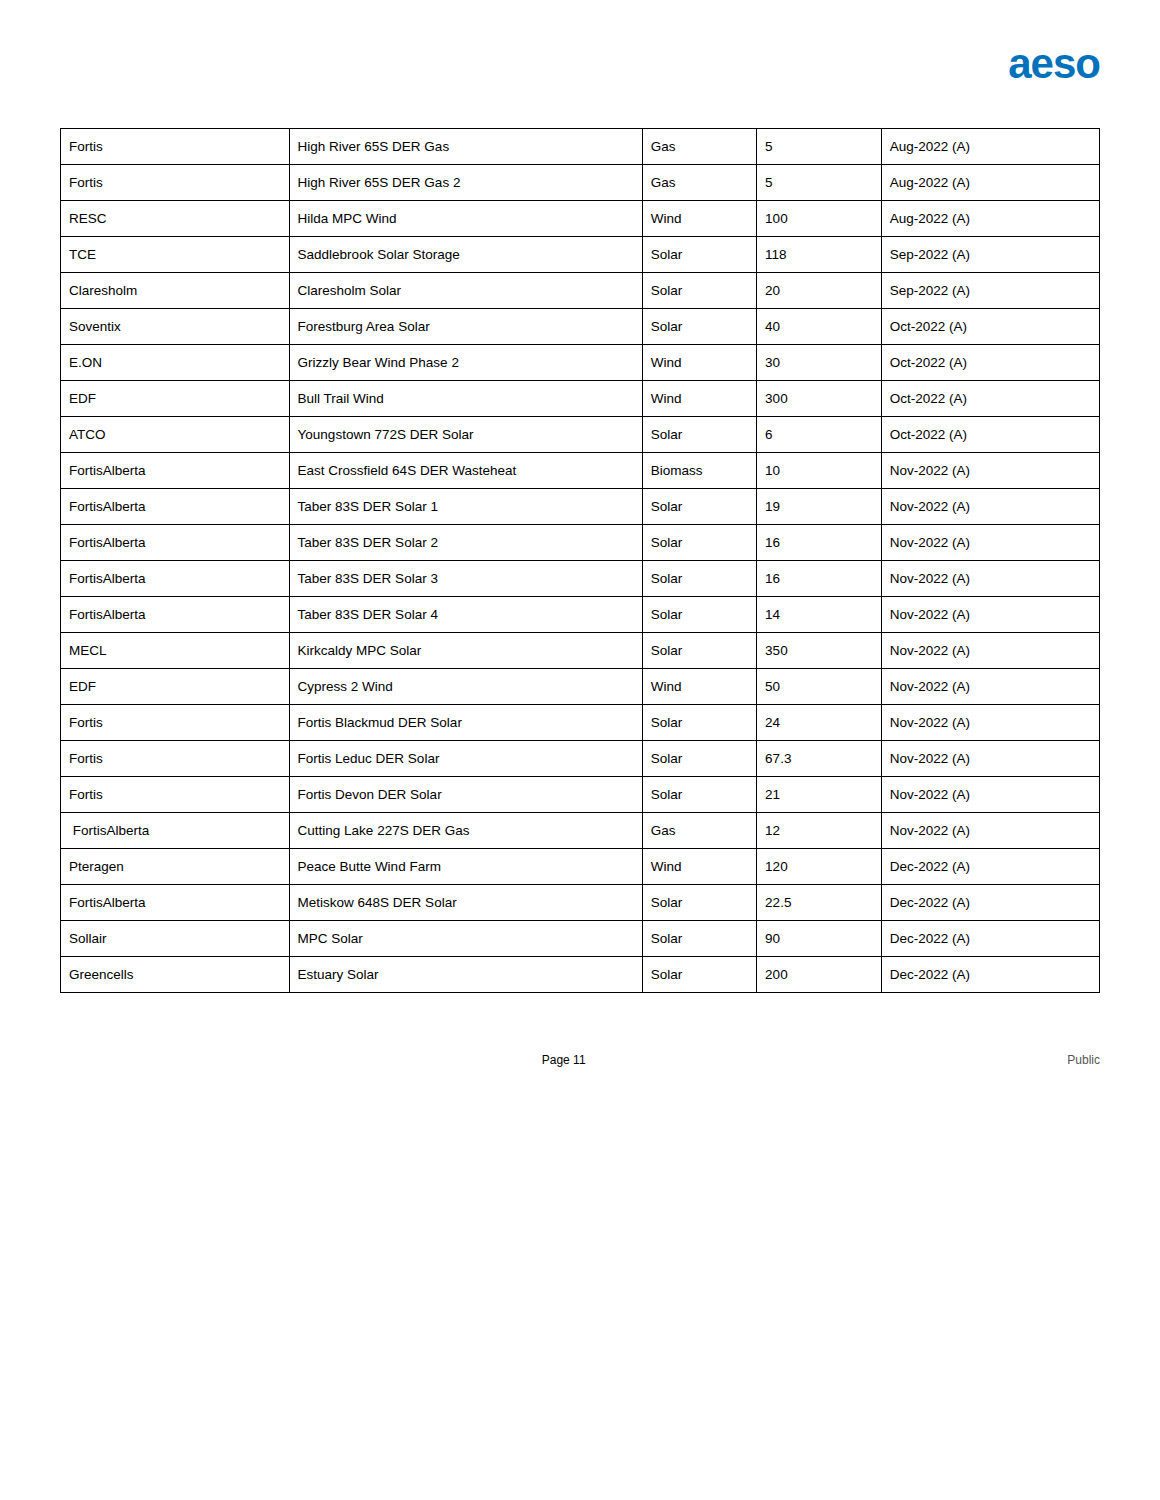aeso
| Fortis | High River 65S DER Gas | Gas | 5 | Aug-2022 (A) |
| Fortis | High River 65S DER Gas 2 | Gas | 5 | Aug-2022 (A) |
| RESC | Hilda MPC Wind | Wind | 100 | Aug-2022 (A) |
| TCE | Saddlebrook Solar Storage | Solar | 118 | Sep-2022 (A) |
| Claresholm | Claresholm Solar | Solar | 20 | Sep-2022 (A) |
| Soventix | Forestburg Area Solar | Solar | 40 | Oct-2022 (A) |
| E.ON | Grizzly Bear Wind Phase 2 | Wind | 30 | Oct-2022 (A) |
| EDF | Bull Trail Wind | Wind | 300 | Oct-2022 (A) |
| ATCO | Youngstown 772S DER Solar | Solar | 6 | Oct-2022 (A) |
| FortisAlberta | East Crossfield 64S DER Wasteheat | Biomass | 10 | Nov-2022 (A) |
| FortisAlberta | Taber 83S DER Solar 1 | Solar | 19 | Nov-2022 (A) |
| FortisAlberta | Taber 83S DER Solar 2 | Solar | 16 | Nov-2022 (A) |
| FortisAlberta | Taber 83S DER Solar 3 | Solar | 16 | Nov-2022 (A) |
| FortisAlberta | Taber 83S DER Solar 4 | Solar | 14 | Nov-2022 (A) |
| MECL | Kirkcaldy MPC Solar | Solar | 350 | Nov-2022 (A) |
| EDF | Cypress 2 Wind | Wind | 50 | Nov-2022 (A) |
| Fortis | Fortis Blackmud DER Solar | Solar | 24 | Nov-2022 (A) |
| Fortis | Fortis Leduc DER Solar | Solar | 67.3 | Nov-2022 (A) |
| Fortis | Fortis Devon DER Solar | Solar | 21 | Nov-2022 (A) |
| FortisAlberta | Cutting Lake 227S DER Gas | Gas | 12 | Nov-2022 (A) |
| Pteragen | Peace Butte Wind Farm | Wind | 120 | Dec-2022 (A) |
| FortisAlberta | Metiskow 648S DER Solar | Solar | 22.5 | Dec-2022 (A) |
| Sollair | MPC Solar | Solar | 90 | Dec-2022 (A) |
| Greencells | Estuary Solar | Solar | 200 | Dec-2022 (A) |
Page 11 Public